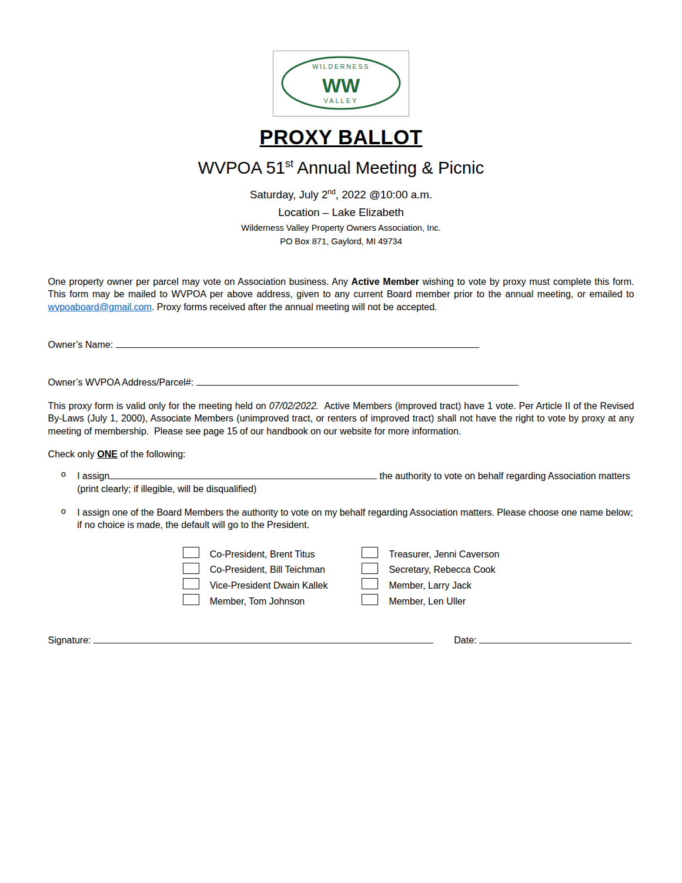WILDERNESS WW VALLEY
PROXY BALLOT
WVPOA 51st Annual Meeting & Picnic
Saturday, July 2nd, 2022 @10:00 a.m.
Location – Lake Elizabeth
Wilderness Valley Property Owners Association, Inc.
PO Box 871, Gaylord, MI 49734
One property owner per parcel may vote on Association business. Any Active Member wishing to vote by proxy must complete this form. This form may be mailed to WVPOA per above address, given to any current Board member prior to the annual meeting, or emailed to wvpoaboard@gmail.com. Proxy forms received after the annual meeting will not be accepted.
Owner’s Name:
Owner’s WVPOA Address/Parcel#:
This proxy form is valid only for the meeting held on 07/02/2022. Active Members (improved tract) have 1 vote. Per Article II of the Revised By-Laws (July 1, 2000), Associate Members (unimproved tract, or renters of improved tract) shall not have the right to vote by proxy at any meeting of membership. Please see page 15 of our handbook on our website for more information.
Check only ONE of the following:
I assign the authority to vote on behalf regarding Association matters (print clearly; if illegible, will be disqualified)
I assign one of the Board Members the authority to vote on my behalf regarding Association matters. Please choose one name below; if no choice is made, the default will go to the President.
| | Co-President, Brent Titus | | | Treasurer, Jenni Caverson |
| | Co-President, Bill Teichman | | | Secretary, Rebecca Cook |
| | Vice-President Dwain Kallek | | | Member, Larry Jack |
| | Member, Tom Johnson | | | Member, Len Uller |
Signature: Date: